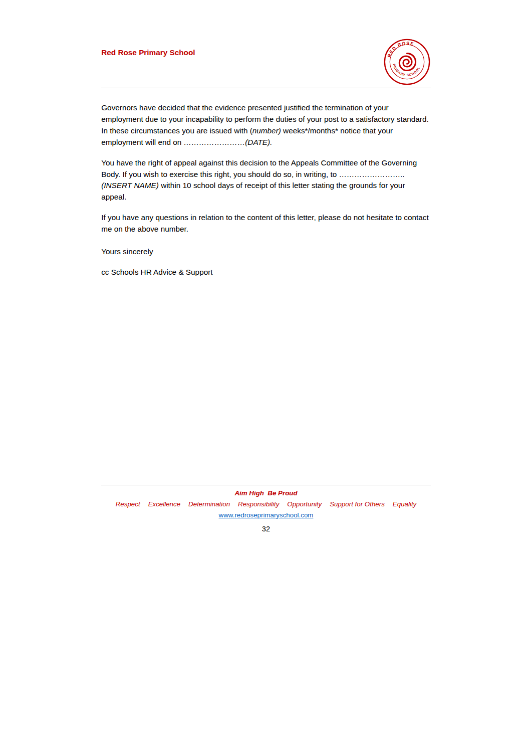Red Rose Primary School
RED ROSE PRIMARY SCHOOL
Governors have decided that the evidence presented justified the termination of your employment due to your incapability to perform the duties of your post to a satisfactory standard. In these circumstances you are issued with (number) weeks*/months* notice that your employment will end on ……………………(DATE).
You have the right of appeal against this decision to the Appeals Committee of the Governing Body. If you wish to exercise this right, you should do so, in writing, to …………………….. (INSERT NAME) within 10 school days of receipt of this letter stating the grounds for your appeal.
If you have any questions in relation to the content of this letter, please do not hesitate to contact me on the above number.
Yours sincerely
cc Schools HR Advice & Support
Aim High Be Proud
Respect Excellence Determination Responsibility Opportunity Support for Others Equality
www.redroseprimaryschool.com
32